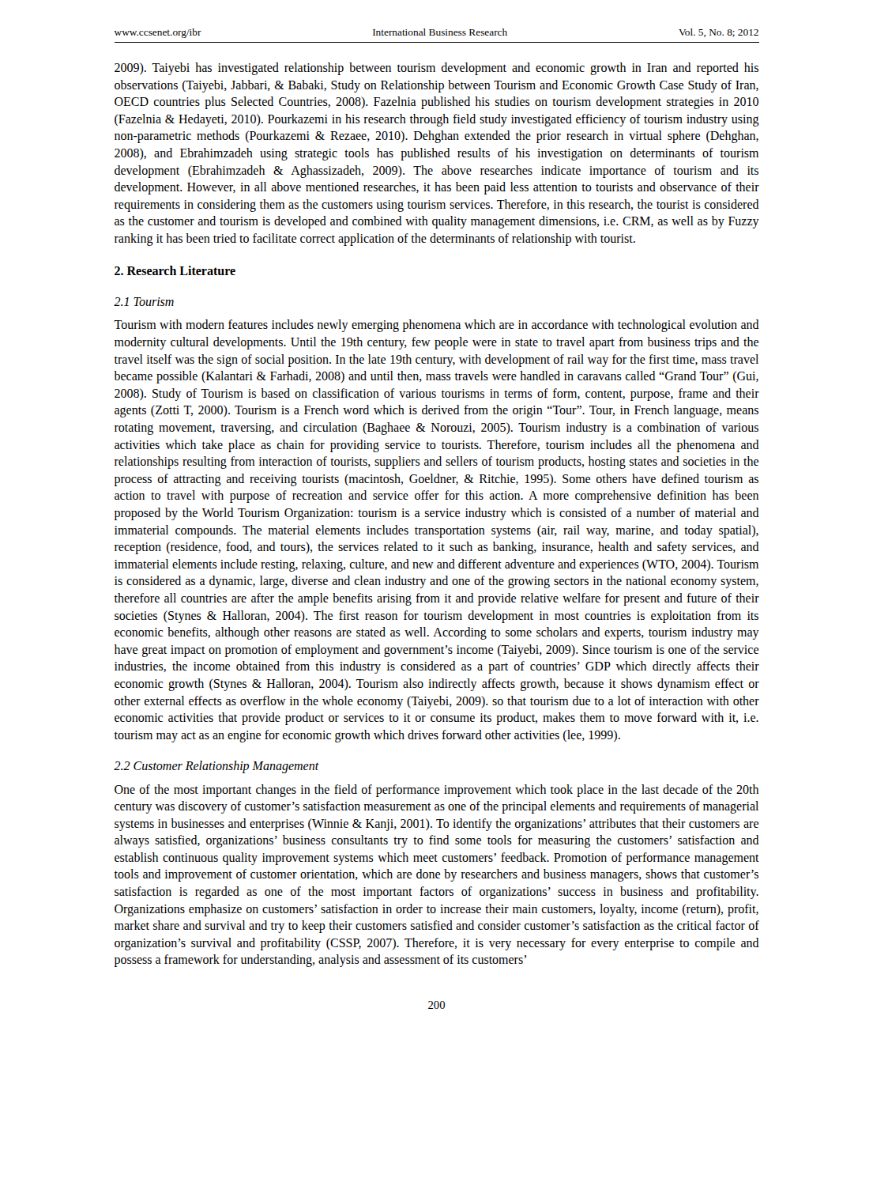www.ccsenet.org/ibr International Business Research Vol. 5, No. 8; 2012
2009). Taiyebi has investigated relationship between tourism development and economic growth in Iran and reported his observations (Taiyebi, Jabbari, & Babaki, Study on Relationship between Tourism and Economic Growth Case Study of Iran, OECD countries plus Selected Countries, 2008). Fazelnia published his studies on tourism development strategies in 2010 (Fazelnia & Hedayeti, 2010). Pourkazemi in his research through field study investigated efficiency of tourism industry using non-parametric methods (Pourkazemi & Rezaee, 2010). Dehghan extended the prior research in virtual sphere (Dehghan, 2008), and Ebrahimzadeh using strategic tools has published results of his investigation on determinants of tourism development (Ebrahimzadeh & Aghassizadeh, 2009). The above researches indicate importance of tourism and its development. However, in all above mentioned researches, it has been paid less attention to tourists and observance of their requirements in considering them as the customers using tourism services. Therefore, in this research, the tourist is considered as the customer and tourism is developed and combined with quality management dimensions, i.e. CRM, as well as by Fuzzy ranking it has been tried to facilitate correct application of the determinants of relationship with tourist.
2. Research Literature
2.1 Tourism
Tourism with modern features includes newly emerging phenomena which are in accordance with technological evolution and modernity cultural developments. Until the 19th century, few people were in state to travel apart from business trips and the travel itself was the sign of social position. In the late 19th century, with development of rail way for the first time, mass travel became possible (Kalantari & Farhadi, 2008) and until then, mass travels were handled in caravans called “Grand Tour” (Gui, 2008). Study of Tourism is based on classification of various tourisms in terms of form, content, purpose, frame and their agents (Zotti T, 2000). Tourism is a French word which is derived from the origin “Tour”. Tour, in French language, means rotating movement, traversing, and circulation (Baghaee & Norouzi, 2005). Tourism industry is a combination of various activities which take place as chain for providing service to tourists. Therefore, tourism includes all the phenomena and relationships resulting from interaction of tourists, suppliers and sellers of tourism products, hosting states and societies in the process of attracting and receiving tourists (macintosh, Goeldner, & Ritchie, 1995). Some others have defined tourism as action to travel with purpose of recreation and service offer for this action. A more comprehensive definition has been proposed by the World Tourism Organization: tourism is a service industry which is consisted of a number of material and immaterial compounds. The material elements includes transportation systems (air, rail way, marine, and today spatial), reception (residence, food, and tours), the services related to it such as banking, insurance, health and safety services, and immaterial elements include resting, relaxing, culture, and new and different adventure and experiences (WTO, 2004). Tourism is considered as a dynamic, large, diverse and clean industry and one of the growing sectors in the national economy system, therefore all countries are after the ample benefits arising from it and provide relative welfare for present and future of their societies (Stynes & Halloran, 2004). The first reason for tourism development in most countries is exploitation from its economic benefits, although other reasons are stated as well. According to some scholars and experts, tourism industry may have great impact on promotion of employment and government’s income (Taiyebi, 2009). Since tourism is one of the service industries, the income obtained from this industry is considered as a part of countries’ GDP which directly affects their economic growth (Stynes & Halloran, 2004). Tourism also indirectly affects growth, because it shows dynamism effect or other external effects as overflow in the whole economy (Taiyebi, 2009). so that tourism due to a lot of interaction with other economic activities that provide product or services to it or consume its product, makes them to move forward with it, i.e. tourism may act as an engine for economic growth which drives forward other activities (lee, 1999).
2.2 Customer Relationship Management
One of the most important changes in the field of performance improvement which took place in the last decade of the 20th century was discovery of customer’s satisfaction measurement as one of the principal elements and requirements of managerial systems in businesses and enterprises (Winnie & Kanji, 2001). To identify the organizations’ attributes that their customers are always satisfied, organizations’ business consultants try to find some tools for measuring the customers’ satisfaction and establish continuous quality improvement systems which meet customers’ feedback. Promotion of performance management tools and improvement of customer orientation, which are done by researchers and business managers, shows that customer’s satisfaction is regarded as one of the most important factors of organizations’ success in business and profitability. Organizations emphasize on customers’ satisfaction in order to increase their main customers, loyalty, income (return), profit, market share and survival and try to keep their customers satisfied and consider customer’s satisfaction as the critical factor of organization’s survival and profitability (CSSP, 2007). Therefore, it is very necessary for every enterprise to compile and possess a framework for understanding, analysis and assessment of its customers’
200